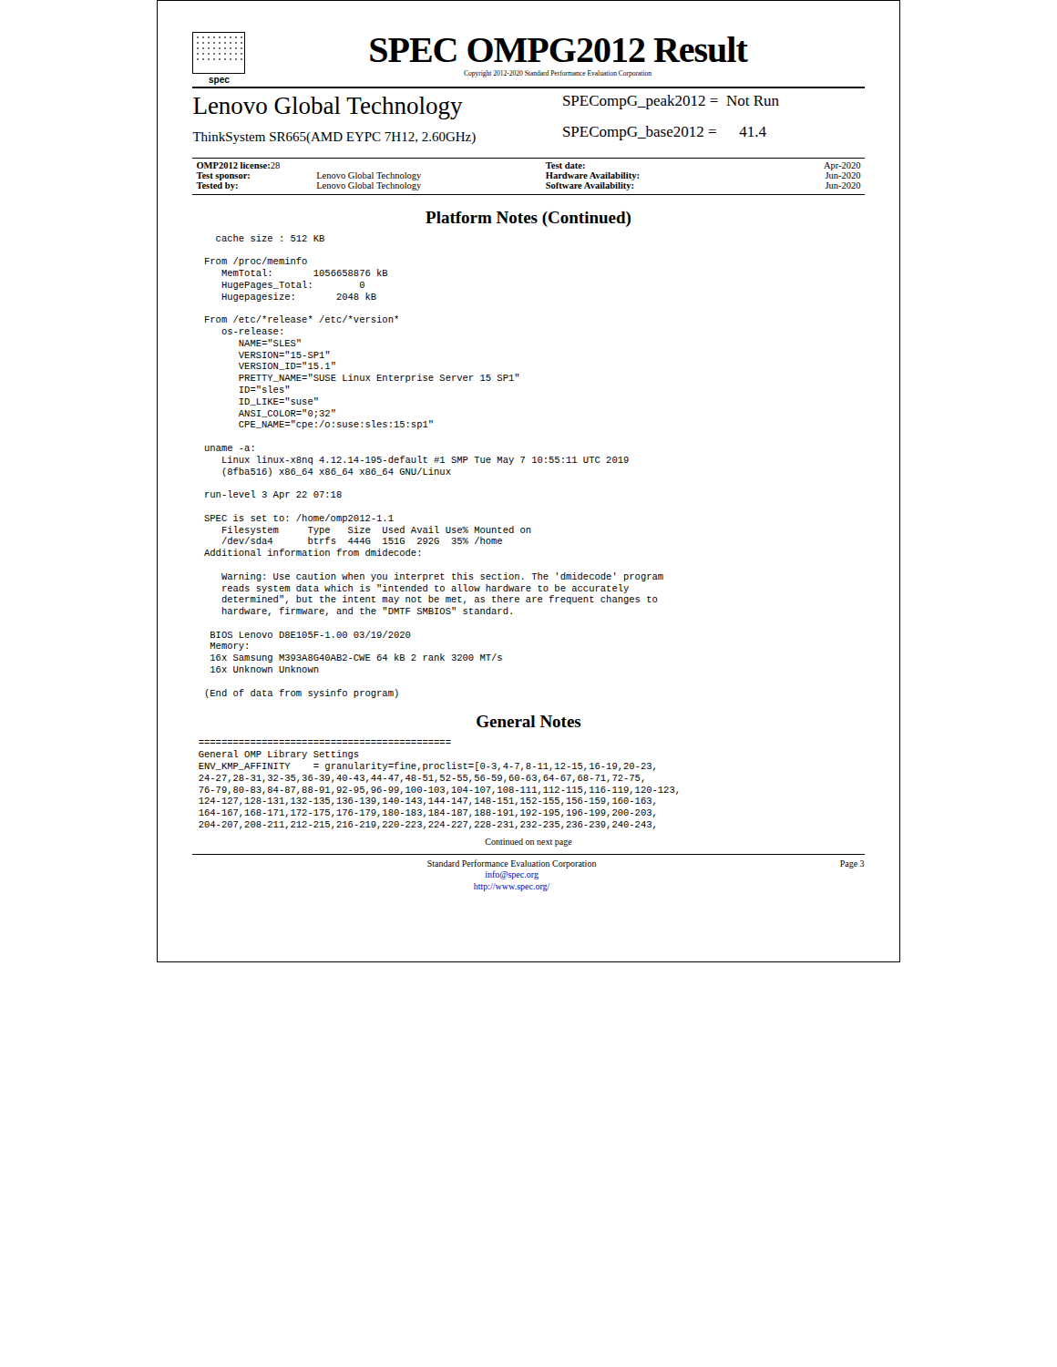spec
SPEC OMPG2012 Result
Copyright 2012-2020 Standard Performance Evaluation Corporation
Lenovo Global Technology
ThinkSystem SR665(AMD EYPC 7H12, 2.60GHz)
SPECompG_peak2012 = Not Run
SPECompG_base2012 = 41.4
| / OMP2012 license: 28 / / Test sponsor: / Lenovo Global Technology / / Tested by: / Lenovo Global Technology / | / Test date: / Apr-2020 / / Hardware Availability: / Jun-2020 / / Software Availability: / Jun-2020 / |
Platform Notes (Continued)
    cache size : 512 KB

  From /proc/meminfo
     MemTotal:       1056658876 kB
     HugePages_Total:        0
     Hugepagesize:       2048 kB

  From /etc/*release* /etc/*version*
     os-release:
        NAME="SLES"
        VERSION="15-SP1"
        VERSION_ID="15.1"
        PRETTY_NAME="SUSE Linux Enterprise Server 15 SP1"
        ID="sles"
        ID_LIKE="suse"
        ANSI_COLOR="0;32"
        CPE_NAME="cpe:/o:suse:sles:15:sp1"

  uname -a:
     Linux linux-x8nq 4.12.14-195-default #1 SMP Tue May 7 10:55:11 UTC 2019
     (8fba516) x86_64 x86_64 x86_64 GNU/Linux

  run-level 3 Apr 22 07:18

  SPEC is set to: /home/omp2012-1.1
     Filesystem     Type   Size  Used Avail Use% Mounted on
     /dev/sda4      btrfs  444G  151G  292G  35% /home
  Additional information from dmidecode:

     Warning: Use caution when you interpret this section. The 'dmidecode' program
     reads system data which is "intended to allow hardware to be accurately
     determined", but the intent may not be met, as there are frequent changes to
     hardware, firmware, and the "DMTF SMBIOS" standard.

   BIOS Lenovo D8E105F-1.00 03/19/2020
   Memory:
   16x Samsung M393A8G40AB2-CWE 64 kB 2 rank 3200 MT/s
   16x Unknown Unknown

  (End of data from sysinfo program)
General Notes
 ============================================
 General OMP Library Settings
 ENV_KMP_AFFINITY    = granularity=fine,proclist=[0-3,4-7,8-11,12-15,16-19,20-23,
 24-27,28-31,32-35,36-39,40-43,44-47,48-51,52-55,56-59,60-63,64-67,68-71,72-75,
 76-79,80-83,84-87,88-91,92-95,96-99,100-103,104-107,108-111,112-115,116-119,120-123,
 124-127,128-131,132-135,136-139,140-143,144-147,148-151,152-155,156-159,160-163,
 164-167,168-171,172-175,176-179,180-183,184-187,188-191,192-195,196-199,200-203,
 204-207,208-211,212-215,216-219,220-223,224-227,228-231,232-235,236-239,240-243,
Continued on next page
Standard Performance Evaluation Corporation
info@spec.org
http://www.spec.org/
Page 3